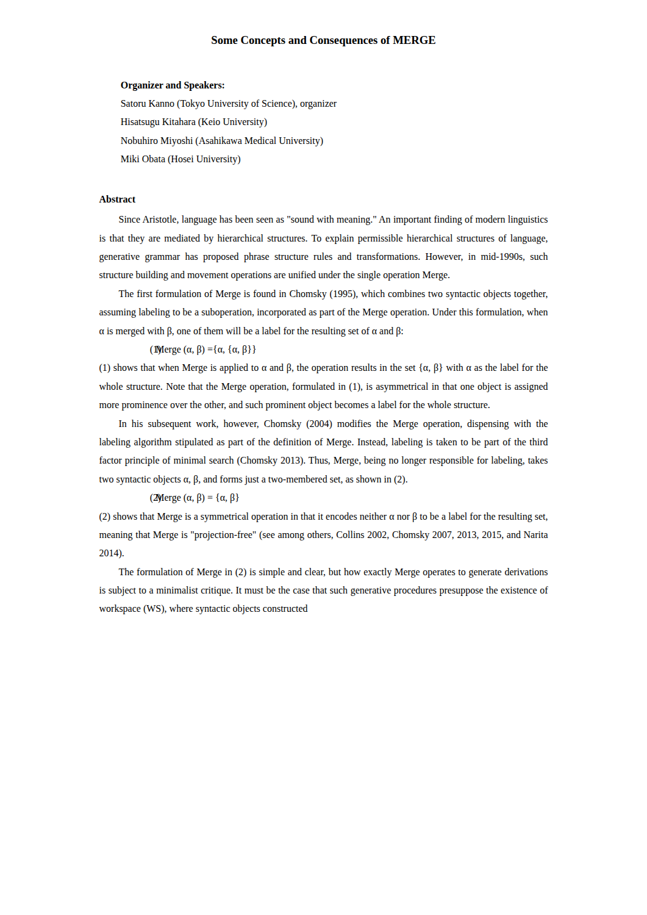Some Concepts and Consequences of MERGE
Organizer and Speakers:
Satoru Kanno (Tokyo University of Science), organizer
Hisatsugu Kitahara (Keio University)
Nobuhiro Miyoshi (Asahikawa Medical University)
Miki Obata (Hosei University)
Abstract
Since Aristotle, language has been seen as "sound with meaning." An important finding of modern linguistics is that they are mediated by hierarchical structures. To explain permissible hierarchical structures of language, generative grammar has proposed phrase structure rules and transformations. However, in mid-1990s, such structure building and movement operations are unified under the single operation Merge.
The first formulation of Merge is found in Chomsky (1995), which combines two syntactic objects together, assuming labeling to be a suboperation, incorporated as part of the Merge operation. Under this formulation, when α is merged with β, one of them will be a label for the resulting set of α and β:
(1) Merge (α, β) ={α, {α, β}}
(1) shows that when Merge is applied to α and β, the operation results in the set {α, β} with α as the label for the whole structure. Note that the Merge operation, formulated in (1), is asymmetrical in that one object is assigned more prominence over the other, and such prominent object becomes a label for the whole structure.
In his subsequent work, however, Chomsky (2004) modifies the Merge operation, dispensing with the labeling algorithm stipulated as part of the definition of Merge. Instead, labeling is taken to be part of the third factor principle of minimal search (Chomsky 2013). Thus, Merge, being no longer responsible for labeling, takes two syntactic objects α, β, and forms just a two-membered set, as shown in (2).
(2) Merge (α, β) = {α, β}
(2) shows that Merge is a symmetrical operation in that it encodes neither α nor β to be a label for the resulting set, meaning that Merge is "projection-free" (see among others, Collins 2002, Chomsky 2007, 2013, 2015, and Narita 2014).
The formulation of Merge in (2) is simple and clear, but how exactly Merge operates to generate derivations is subject to a minimalist critique. It must be the case that such generative procedures presuppose the existence of workspace (WS), where syntactic objects constructed